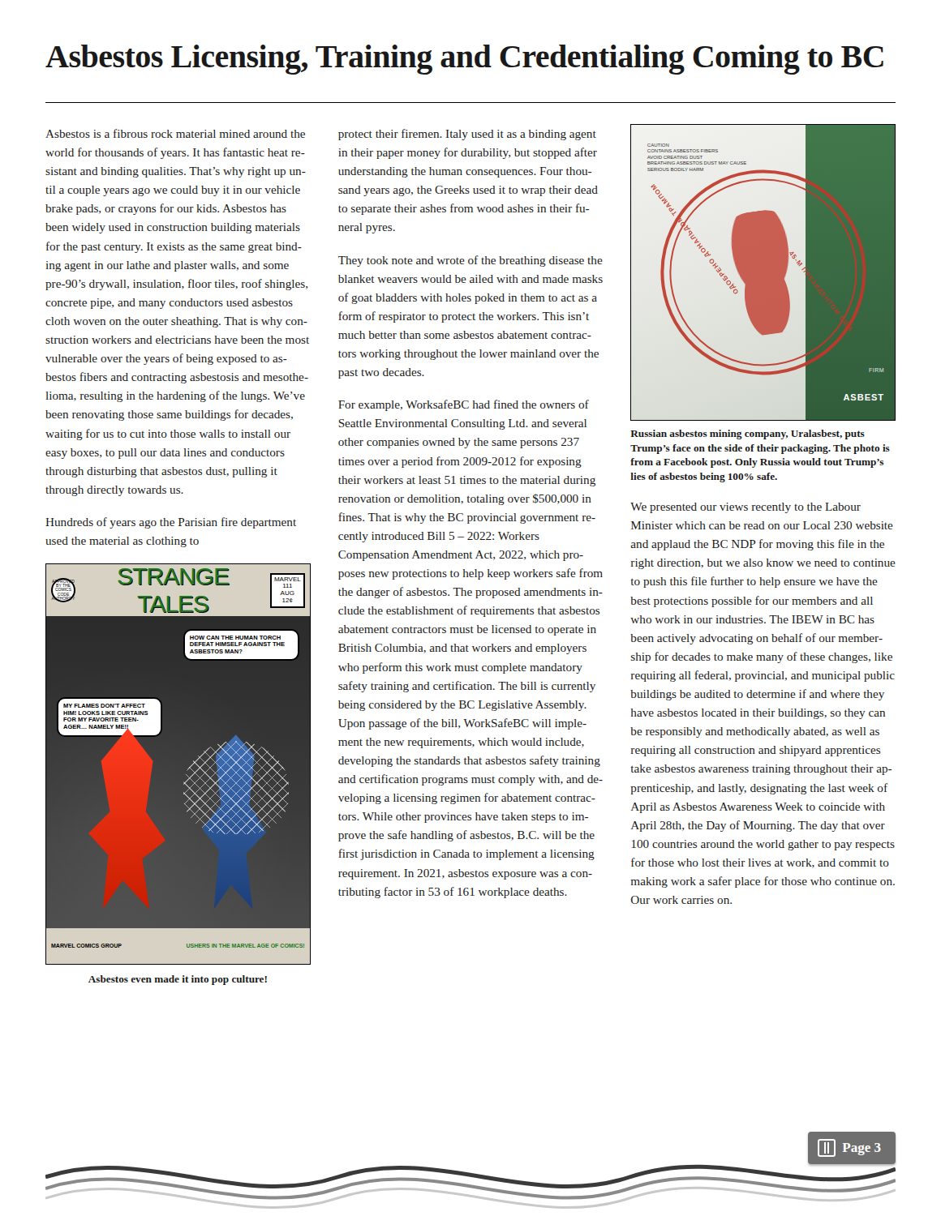Asbestos Licensing, Training and Credentialing Coming to BC
Asbestos is a fibrous rock material mined around the world for thousands of years. It has fantastic heat resistant and binding qualities. That’s why right up until a couple years ago we could buy it in our vehicle brake pads, or crayons for our kids. Asbestos has been widely used in construction building materials for the past century. It exists as the same great binding agent in our lathe and plaster walls, and some pre-90’s drywall, insulation, floor tiles, roof shingles, concrete pipe, and many conductors used asbestos cloth woven on the outer sheathing. That is why construction workers and electricians have been the most vulnerable over the years of being exposed to asbestos fibers and contracting asbestosis and mesothelioma, resulting in the hardening of the lungs. We’ve been renovating those same buildings for decades, waiting for us to cut into those walls to install our easy boxes, to pull our data lines and conductors through disturbing that asbestos dust, pulling it through directly towards us.
Hundreds of years ago the Parisian fire department used the material as clothing to
APPROVED BY THE COMICS CODE AUTHORITY
STRANGE
TALES
MARVEL
111
AUG
12¢
HOW CAN THE HUMAN TORCH DEFEAT HIMSELF AGAINST THE ASBESTOS MAN?
MY FLAMES DON’T AFFECT HIM! LOOKS LIKE CURTAINS FOR MY FAVORITE TEEN-AGER… NAMELY ME!!
MARVEL COMICS GROUP USHERS IN THE MARVEL AGE OF COMICS!
Asbestos even made it into pop culture!
protect their firemen. Italy used it as a binding agent in their paper money for durability, but stopped after understanding the human consequences. Four thousand years ago, the Greeks used it to wrap their dead to separate their ashes from wood ashes in their funeral pyres.
They took note and wrote of the breathing disease the blanket weavers would be ailed with and made masks of goat bladders with holes poked in them to act as a form of respirator to protect the workers. This isn’t much better than some asbestos abatement contractors working throughout the lower mainland over the past two decades.
For example, WorksafeBC had fined the owners of Seattle Environmental Consulting Ltd. and several other companies owned by the same persons 237 times over a period from 2009-2012 for exposing their workers at least 51 times to the material during renovation or demolition, totaling over $500,000 in fines. That is why the BC provincial government recently introduced Bill 5 – 2022: Workers Compensation Amendment Act, 2022, which proposes new protections to help keep workers safe from the danger of asbestos. The proposed amendments include the establishment of requirements that asbestos abatement contractors must be licensed to operate in British Columbia, and that workers and employers who perform this work must complete mandatory safety training and certification. The bill is currently being considered by the BC Legislative Assembly. Upon passage of the bill, WorkSafeBC will implement the new requirements, which would include, developing the standards that asbestos safety training and certification programs must comply with, and developing a licensing regimen for abatement contractors. While other provinces have taken steps to improve the safe handling of asbestos, B.C. will be the first jurisdiction in Canada to implement a licensing requirement. In 2021, asbestos exposure was a contributing factor in 53 of 161 workplace deaths.
CAUTION
CONTAINS ASBESTOS FIBERS
AVOID CREATING DUST
BREATHING ASBESTOS DUST MAY CAUSE SERIOUS BODILY HARM
ОДОБРЕНО ДОНАЛЬДОМ ТРАМПОМ 45-М ПРЕЗИДЕНТОМ США
FIRM
ASBEST
Russian asbestos mining company, Uralasbest, puts Trump’s face on the side of their packaging. The photo is from a Facebook post. Only Russia would tout Trump’s lies of asbestos being 100% safe.
We presented our views recently to the Labour Minister which can be read on our Local 230 website and applaud the BC NDP for moving this file in the right direction, but we also know we need to continue to push this file further to help ensure we have the best protections possible for our members and all who work in our industries. The IBEW in BC has been actively advocating on behalf of our membership for decades to make many of these changes, like requiring all federal, provincial, and municipal public buildings be audited to determine if and where they have asbestos located in their buildings, so they can be responsibly and methodically abated, as well as requiring all construction and shipyard apprentices take asbestos awareness training throughout their apprenticeship, and lastly, designating the last week of April as Asbestos Awareness Week to coincide with April 28th, the Day of Mourning. The day that over 100 countries around the world gather to pay respects for those who lost their lives at work, and commit to making work a safer place for those who continue on. Our work carries on.
Page 3